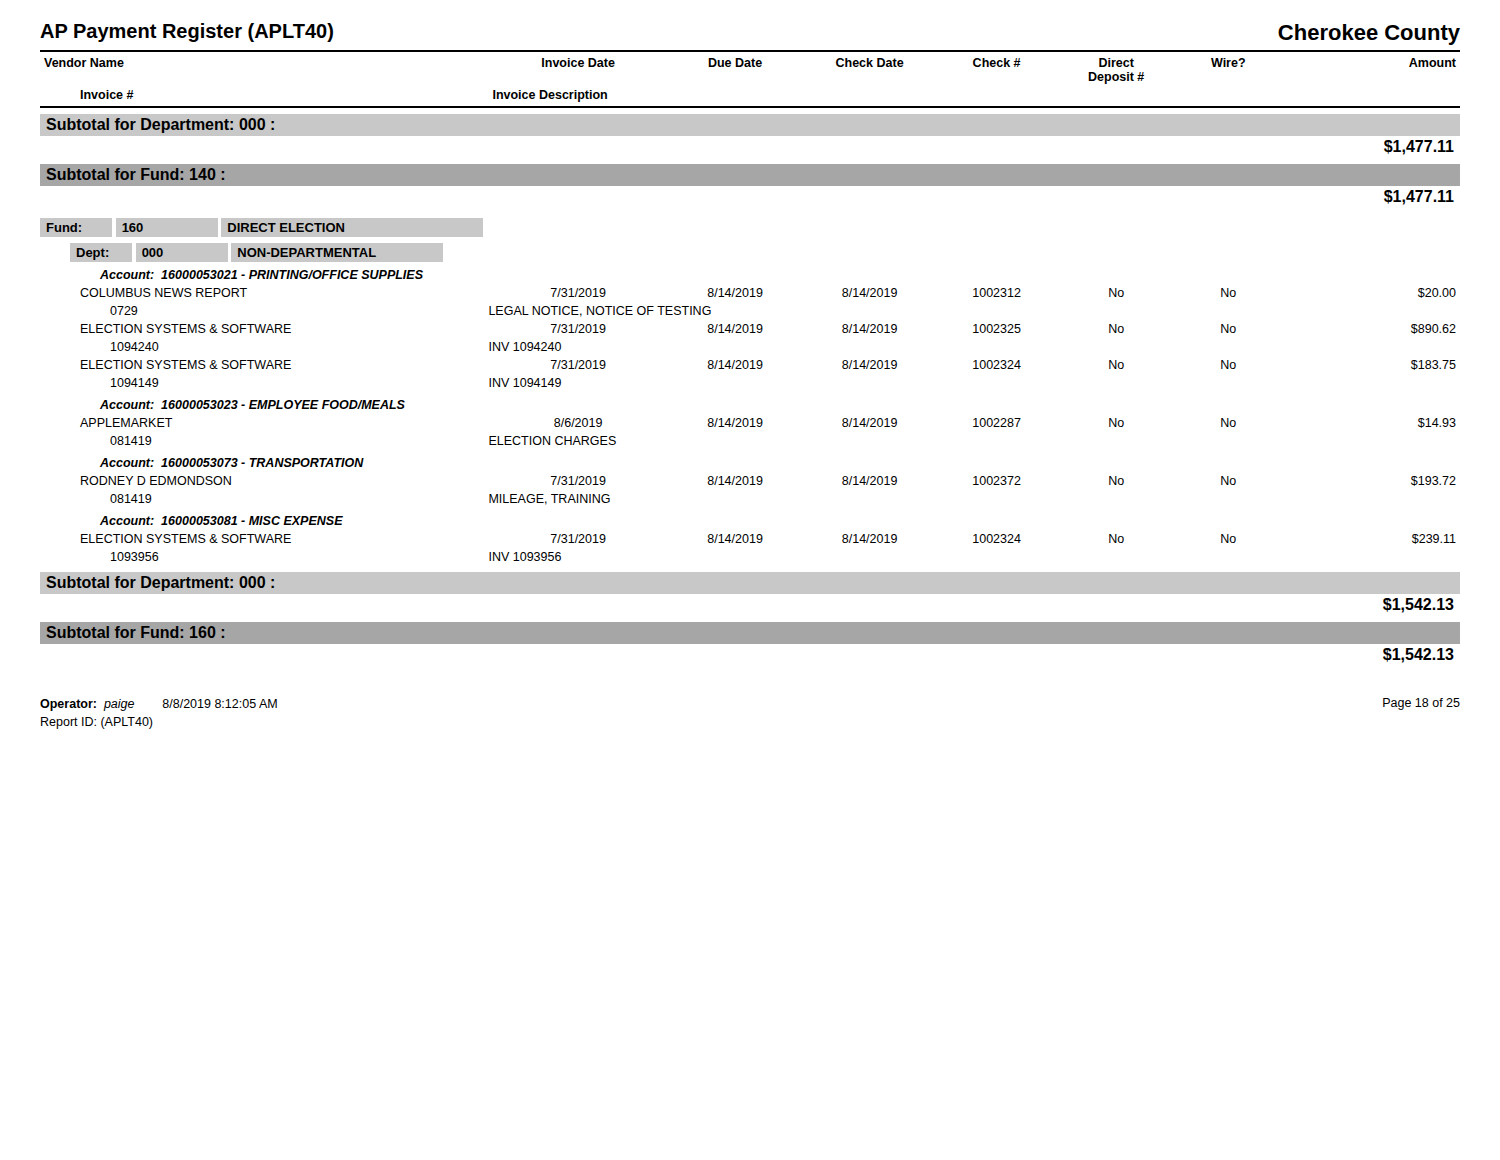AP Payment Register (APLT40)
Cherokee County
| Vendor Name | Invoice Date | Due Date | Check Date | Check # | Direct Deposit # | Wire? | Amount |
| --- | --- | --- | --- | --- | --- | --- | --- |
| Invoice # | Invoice Description | |
Subtotal for Department: 000 :
$1,477.11
Subtotal for Fund: 140 :
$1,477.11
Fund: 160 DIRECT ELECTION
Dept: 000 NON-DEPARTMENTAL
Account: 16000053021 - PRINTING/OFFICE SUPPLIES
| COLUMBUS NEWS REPORT | 7/31/2019 | 8/14/2019 | 8/14/2019 | 1002312 | No | No | $20.00 |
| 0729 | LEGAL NOTICE, NOTICE OF TESTING | |
| ELECTION SYSTEMS & SOFTWARE | 7/31/2019 | 8/14/2019 | 8/14/2019 | 1002325 | No | No | $890.62 |
| 1094240 | INV 1094240 | |
| ELECTION SYSTEMS & SOFTWARE | 7/31/2019 | 8/14/2019 | 8/14/2019 | 1002324 | No | No | $183.75 |
| 1094149 | INV 1094149 | |
Account: 16000053023 - EMPLOYEE FOOD/MEALS
| APPLEMARKET | 8/6/2019 | 8/14/2019 | 8/14/2019 | 1002287 | No | No | $14.93 |
| 081419 | ELECTION CHARGES | |
Account: 16000053073 - TRANSPORTATION
| RODNEY D EDMONDSON | 7/31/2019 | 8/14/2019 | 8/14/2019 | 1002372 | No | No | $193.72 |
| 081419 | MILEAGE, TRAINING | |
Account: 16000053081 - MISC EXPENSE
| ELECTION SYSTEMS & SOFTWARE | 7/31/2019 | 8/14/2019 | 8/14/2019 | 1002324 | No | No | $239.11 |
| 1093956 | INV 1093956 | |
Subtotal for Department: 000 :
$1,542.13
Subtotal for Fund: 160 :
$1,542.13
Operator: paige 8/8/2019 8:12:05 AM
Report ID: (APLT40)
Page 18 of 25